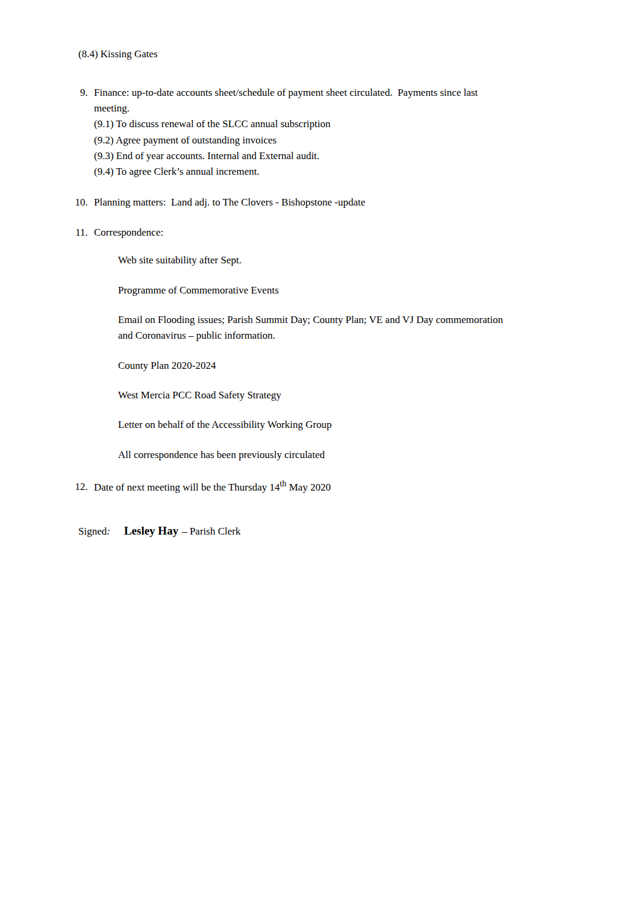(8.4) Kissing Gates
Finance: up-to-date accounts sheet/schedule of payment sheet circulated. Payments since last meeting. (9.1) To discuss renewal of the SLCC annual subscription (9.2) Agree payment of outstanding invoices (9.3) End of year accounts. Internal and External audit. (9.4) To agree Clerk’s annual increment.
Planning matters: Land adj. to The Clovers - Bishopstone -update
Correspondence:
Web site suitability after Sept.
Programme of Commemorative Events
Email on Flooding issues; Parish Summit Day; County Plan; VE and VJ Day commemoration and Coronavirus – public information.
County Plan 2020-2024
West Mercia PCC Road Safety Strategy
Letter on behalf of the Accessibility Working Group
All correspondence has been previously circulated
Date of next meeting will be the Thursday 14th May 2020
Signed: Lesley Hay– Parish Clerk